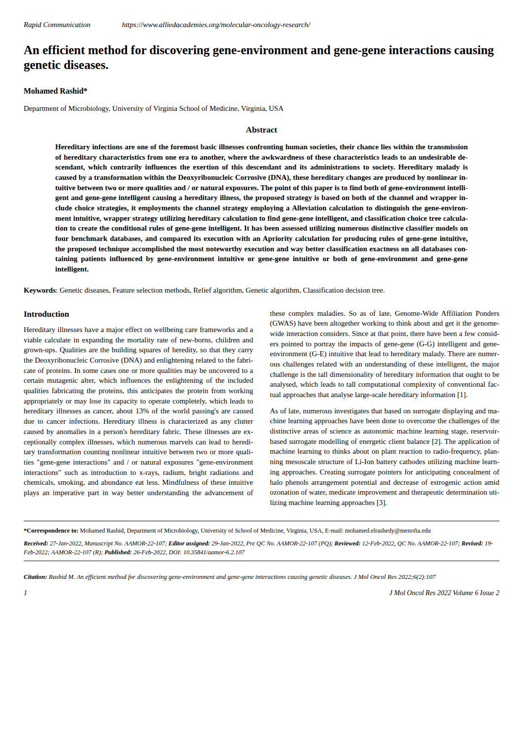Rapid Communication https://www.alliedacademies.org/molecular-oncology-research/
An efficient method for discovering gene-environment and gene-gene interactions causing genetic diseases.
Mohamed Rashid*
Department of Microbiology, University of Virginia School of Medicine, Virginia, USA
Abstract
Hereditary infections are one of the foremost basic illnesses confronting human societies, their chance lies within the transmission of hereditary characteristics from one era to another, where the awkwardness of these characteristics leads to an undesirable descendant, which contrarily influences the exertion of this descendant and its administrations to society. Hereditary malady is caused by a transformation within the Deoxyribonucleic Corrosive (DNA), these hereditary changes are produced by nonlinear intuitive between two or more qualities and / or natural exposures. The point of this paper is to find both of gene-environment intelligent and gene-gene intelligent causing a hereditary illness, the proposed strategy is based on both of the channel and wrapper include choice strategies, it employments the channel strategy employing a Alleviation calculation to distinguish the gene-environment intuitive, wrapper strategy utilizing hereditary calculation to find gene-gene intelligent, and classification choice tree calculation to create the conditional rules of gene-gene intelligent. It has been assessed utilizing numerous distinctive classifier models on four benchmark databases, and compared its execution with an Apriority calculation for producing rules of gene-gene intuitive, the proposed technique accomplished the most noteworthy execution and way better classification exactness on all databases containing patients influenced by gene-environment intuitive or gene-gene intuitive or both of gene-environment and gene-gene intelligent.
Keywords: Genetic diseases, Feature selection methods, Relief algorithm, Genetic algorithm, Classification decision tree.
Introduction
Hereditary illnesses have a major effect on wellbeing care frameworks and a viable calculate in expanding the mortality rate of new-borns, children and grown-ups. Qualities are the building squares of heredity, so that they carry the Deoxyribonucleic Corrosive (DNA) and enlightening related to the fabricate of proteins. In some cases one or more qualities may be uncovered to a certain mutagenic alter, which influences the enlightening of the included qualities fabricating the proteins, this anticipates the protein from working appropriately or may lose its capacity to operate completely, which leads to hereditary illnesses as cancer, about 13% of the world passing's are caused due to cancer infections. Hereditary illness is characterized as any clutter caused by anomalies in a person's hereditary fabric. These illnesses are exceptionally complex illnesses, which numerous marvels can lead to hereditary transformation counting nonlinear intuitive between two or more qualities "gene-gene interactions" and / or natural exposures "gene-environment interactions" such as introduction to x-rays, radium, bright radiations and chemicals, smoking, and abundance eat less. Mindfulness of these intuitive plays an imperative part in way better understanding the advancement of these complex maladies. So as of late, Genome-Wide Affiliation Ponders (GWAS) have been altogether working to think about and get it the genome-wide interaction considers. Since at that point, there have been a few considers pointed to portray the impacts of gene-gene (G-G) intelligent and gene-environment (G-E) intuitive that lead to hereditary malady. There are numerous challenges related with an understanding of these intelligent, the major challenge is the tall dimensionality of hereditary information that ought to be analysed, which leads to tall computational complexity of conventional factual approaches that analyse large-scale hereditary information [1].
As of late, numerous investigates that based on surrogate displaying and machine learning approaches have been done to overcome the challenges of the distinctive areas of science as autonomic machine learning stage, reservoir-based surrogate modelling of energetic client balance [2]. The application of machine learning to thinks about on plant reaction to radio-frequency, planning mesoscale structure of Li-Ion battery cathodes utilizing machine learning approaches. Creating surrogate pointers for anticipating concealment of halo phenols arrangement potential and decrease of estrogenic action amid ozonation of water, medicate improvement and therapeutic determination utilizing machine learning approaches [3].
*Correspondence to: Mohamed Rashid, Department of Microbiology, University of School of Medicine, Virginia, USA, E-mail: mohamed.elrashedy@menofia.edu
Received: 27-Jan-2022, Manuscript No. AAMOR-22-107; Editor assigned: 29-Jan-2022, Pre QC No. AAMOR-22-107 (PQ); Reviewed: 12-Feb-2022, QC No. AAMOR-22-107; Revised: 19-Feb-2022; AAMOR-22-107 (R); Published: 26-Feb-2022, DOI: 10.35841/aamor-6.2.107
Citation: Rashid M. An efficient method for discovering gene-environment and gene-gene interactions causing genetic diseases. J Mol Oncol Res 2022;6(2):107
1 J Mol Oncol Res 2022 Volume 6 Issue 2